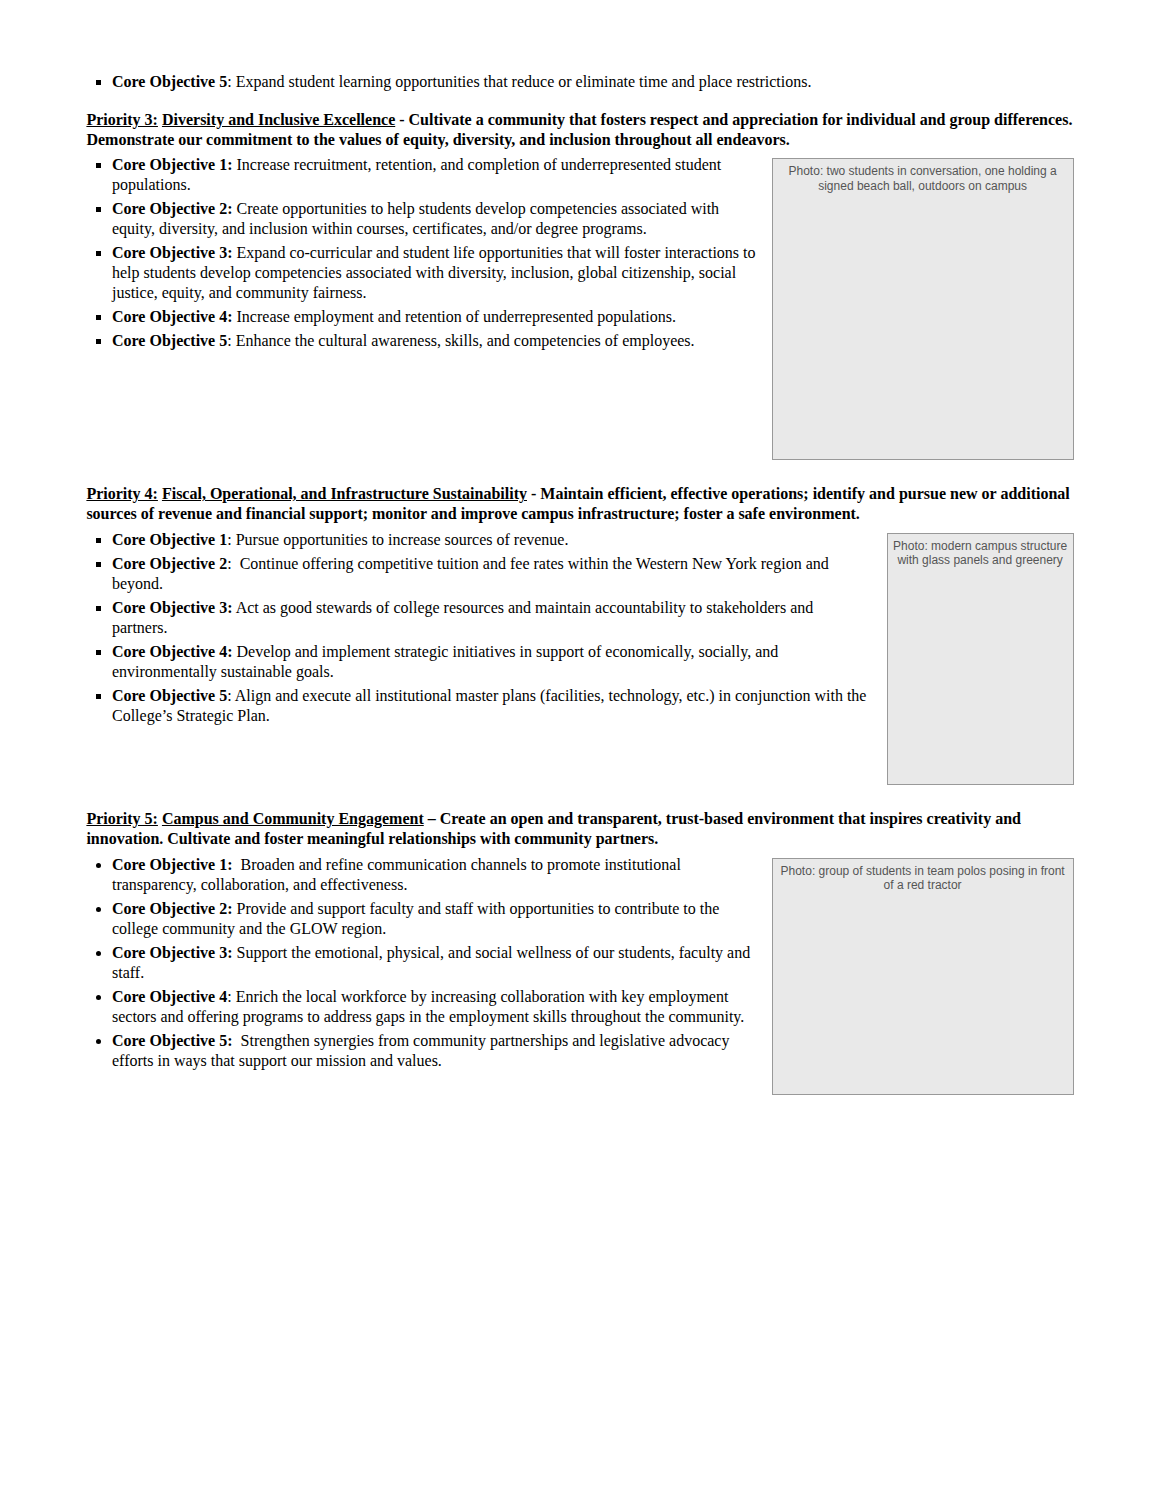Core Objective 5: Expand student learning opportunities that reduce or eliminate time and place restrictions.
Priority 3: Diversity and Inclusive Excellence - Cultivate a community that fosters respect and appreciation for individual and group differences. Demonstrate our commitment to the values of equity, diversity, and inclusion throughout all endeavors.
Photo: two students in conversation, one holding a signed beach ball, outdoors on campus
Core Objective 1: Increase recruitment, retention, and completion of underrepresented student populations.
Core Objective 2: Create opportunities to help students develop competencies associated with equity, diversity, and inclusion within courses, certificates, and/or degree programs.
Core Objective 3: Expand co-curricular and student life opportunities that will foster interactions to help students develop competencies associated with diversity, inclusion, global citizenship, social justice, equity, and community fairness.
Core Objective 4: Increase employment and retention of underrepresented populations.
Core Objective 5: Enhance the cultural awareness, skills, and competencies of employees.
Priority 4: Fiscal, Operational, and Infrastructure Sustainability - Maintain efficient, effective operations; identify and pursue new or additional sources of revenue and financial support; monitor and improve campus infrastructure; foster a safe environment.
Photo: modern campus structure with glass panels and greenery
Core Objective 1: Pursue opportunities to increase sources of revenue.
Core Objective 2: Continue offering competitive tuition and fee rates within the Western New York region and beyond.
Core Objective 3: Act as good stewards of college resources and maintain accountability to stakeholders and partners.
Core Objective 4: Develop and implement strategic initiatives in support of economically, socially, and environmentally sustainable goals.
Core Objective 5: Align and execute all institutional master plans (facilities, technology, etc.) in conjunction with the College’s Strategic Plan.
Priority 5: Campus and Community Engagement – Create an open and transparent, trust-based environment that inspires creativity and innovation. Cultivate and foster meaningful relationships with community partners.
Photo: group of students in team polos posing in front of a red tractor
Core Objective 1: Broaden and refine communication channels to promote institutional transparency, collaboration, and effectiveness.
Core Objective 2: Provide and support faculty and staff with opportunities to contribute to the college community and the GLOW region.
Core Objective 3: Support the emotional, physical, and social wellness of our students, faculty and staff.
Core Objective 4: Enrich the local workforce by increasing collaboration with key employment sectors and offering programs to address gaps in the employment skills throughout the community.
Core Objective 5: Strengthen synergies from community partnerships and legislative advocacy efforts in ways that support our mission and values.